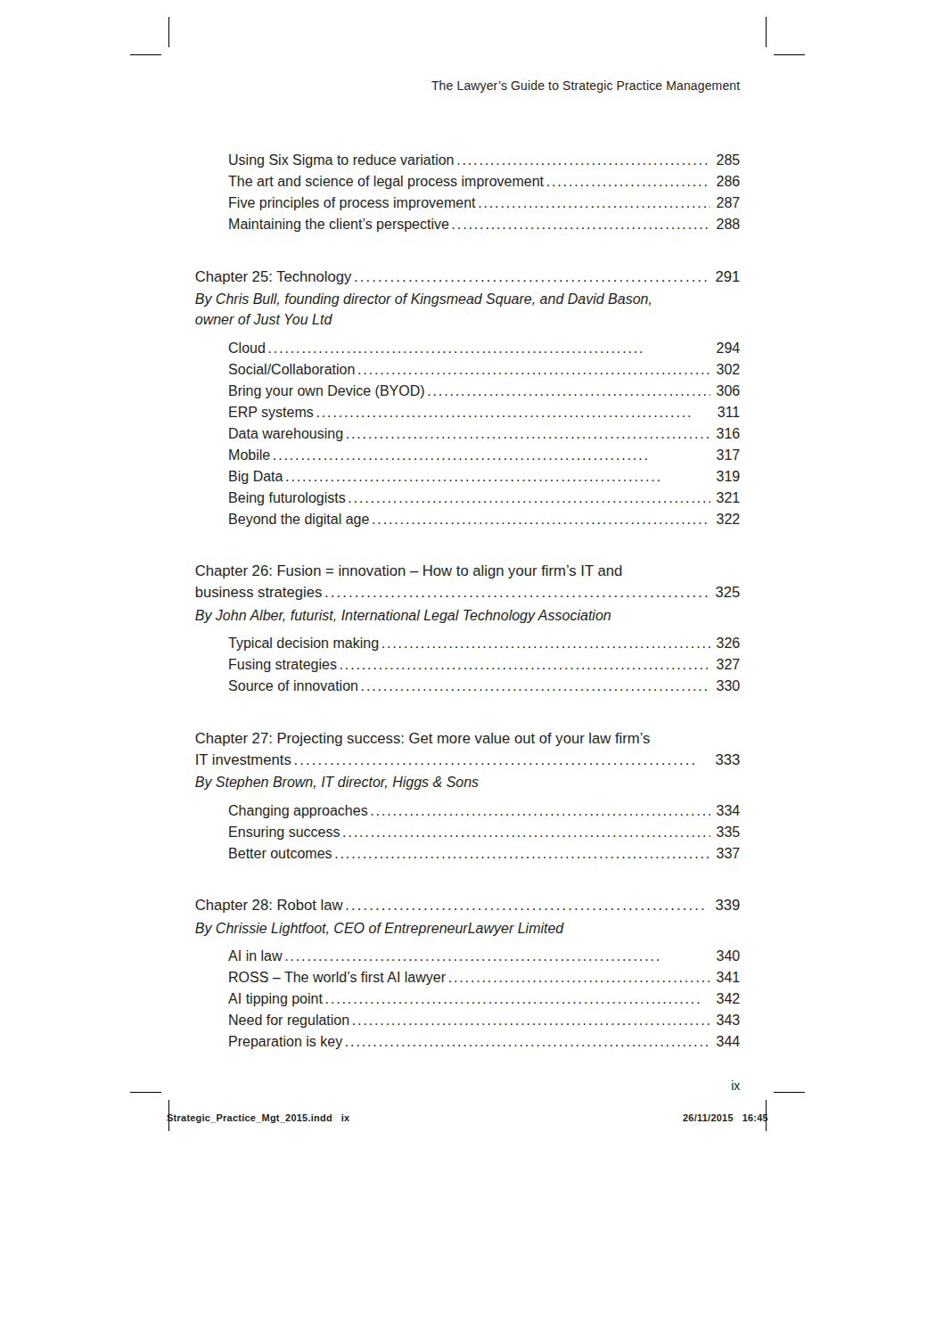The Lawyer’s Guide to Strategic Practice Management
Using Six Sigma to reduce variation................................................................... 285
The art and science of legal process improvement................................................................... 286
Five principles of process improvement................................................................... 287
Maintaining the client’s perspective................................................................... 288
Chapter 25: Technology................................................................... 291
By Chris Bull, founding director of Kingsmead Square, and David Bason,
owner of Just You Ltd
Cloud................................................................... 294
Social/Collaboration................................................................... 302
Bring your own Device (BYOD)................................................................... 306
ERP systems................................................................... 311
Data warehousing................................................................... 316
Mobile................................................................... 317
Big Data................................................................... 319
Being futurologists................................................................... 321
Beyond the digital age................................................................... 322
Chapter 26: Fusion = innovation – How to align your firm’s IT and
business strategies................................................................... 325
By John Alber, futurist, International Legal Technology Association
Typical decision making................................................................... 326
Fusing strategies................................................................... 327
Source of innovation................................................................... 330
Chapter 27: Projecting success: Get more value out of your law firm’s
IT investments................................................................... 333
By Stephen Brown, IT director, Higgs & Sons
Changing approaches................................................................... 334
Ensuring success................................................................... 335
Better outcomes................................................................... 337
Chapter 28: Robot law................................................................... 339
By Chrissie Lightfoot, CEO of EntrepreneurLawyer Limited
AI in law................................................................... 340
ROSS – The world’s first AI lawyer................................................................... 341
AI tipping point................................................................... 342
Need for regulation................................................................... 343
Preparation is key................................................................... 344
ix
Strategic_Practice_Mgt_2015.indd ix 26/11/2015 16:45